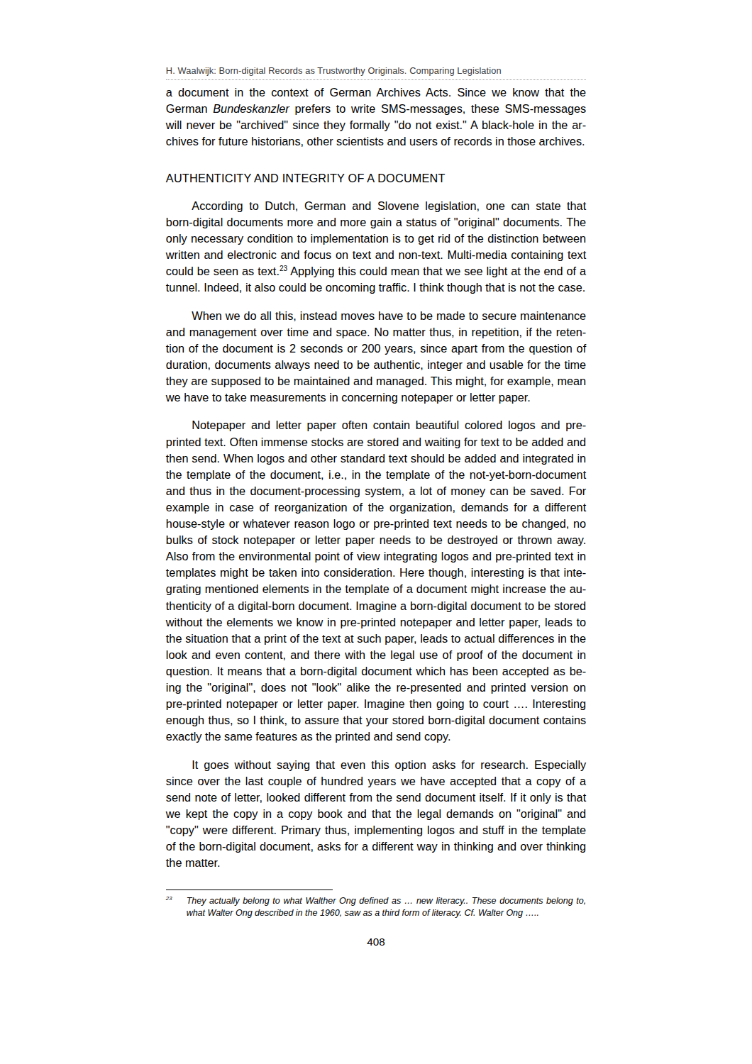H. Waalwijk: Born-digital Records as Trustworthy Originals. Comparing Legislation
a document in the context of German Archives Acts. Since we know that the German Bundeskanzler prefers to write SMS-messages, these SMS-messages will never be "archived" since they formally "do not exist." A black-hole in the archives for future historians, other scientists and users of records in those archives.
Authenticity and integrity of a document
According to Dutch, German and Slovene legislation, one can state that born-digital documents more and more gain a status of "original" documents. The only necessary condition to implementation is to get rid of the distinction between written and electronic and focus on text and non-text. Multi-media containing text could be seen as text.23 Applying this could mean that we see light at the end of a tunnel. Indeed, it also could be oncoming traffic. I think though that is not the case.
When we do all this, instead moves have to be made to secure maintenance and management over time and space. No matter thus, in repetition, if the retention of the document is 2 seconds or 200 years, since apart from the question of duration, documents always need to be authentic, integer and usable for the time they are supposed to be maintained and managed. This might, for example, mean we have to take measurements in concerning notepaper or letter paper.
Notepaper and letter paper often contain beautiful colored logos and pre-printed text. Often immense stocks are stored and waiting for text to be added and then send. When logos and other standard text should be added and integrated in the template of the document, i.e., in the template of the not-yet-born-document and thus in the document-processing system, a lot of money can be saved. For example in case of reorganization of the organization, demands for a different house-style or whatever reason logo or pre-printed text needs to be changed, no bulks of stock notepaper or letter paper needs to be destroyed or thrown away. Also from the environmental point of view integrating logos and pre-printed text in templates might be taken into consideration. Here though, interesting is that integrating mentioned elements in the template of a document might increase the authenticity of a digital-born document. Imagine a born-digital document to be stored without the elements we know in pre-printed notepaper and letter paper, leads to the situation that a print of the text at such paper, leads to actual differences in the look and even content, and there with the legal use of proof of the document in question. It means that a born-digital document which has been accepted as being the "original", does not "look" alike the re-presented and printed version on pre-printed notepaper or letter paper. Imagine then going to court …. Interesting enough thus, so I think, to assure that your stored born-digital document contains exactly the same features as the printed and send copy.
It goes without saying that even this option asks for research. Especially since over the last couple of hundred years we have accepted that a copy of a send note of letter, looked different from the send document itself. If it only is that we kept the copy in a copy book and that the legal demands on "original" and "copy" were different. Primary thus, implementing logos and stuff in the template of the born-digital document, asks for a different way in thinking and over thinking the matter.
23 They actually belong to what Walther Ong defined as … new literacy.. These documents belong to, what Walter Ong described in the 1960, saw as a third form of literacy. Cf. Walter Ong …..
408